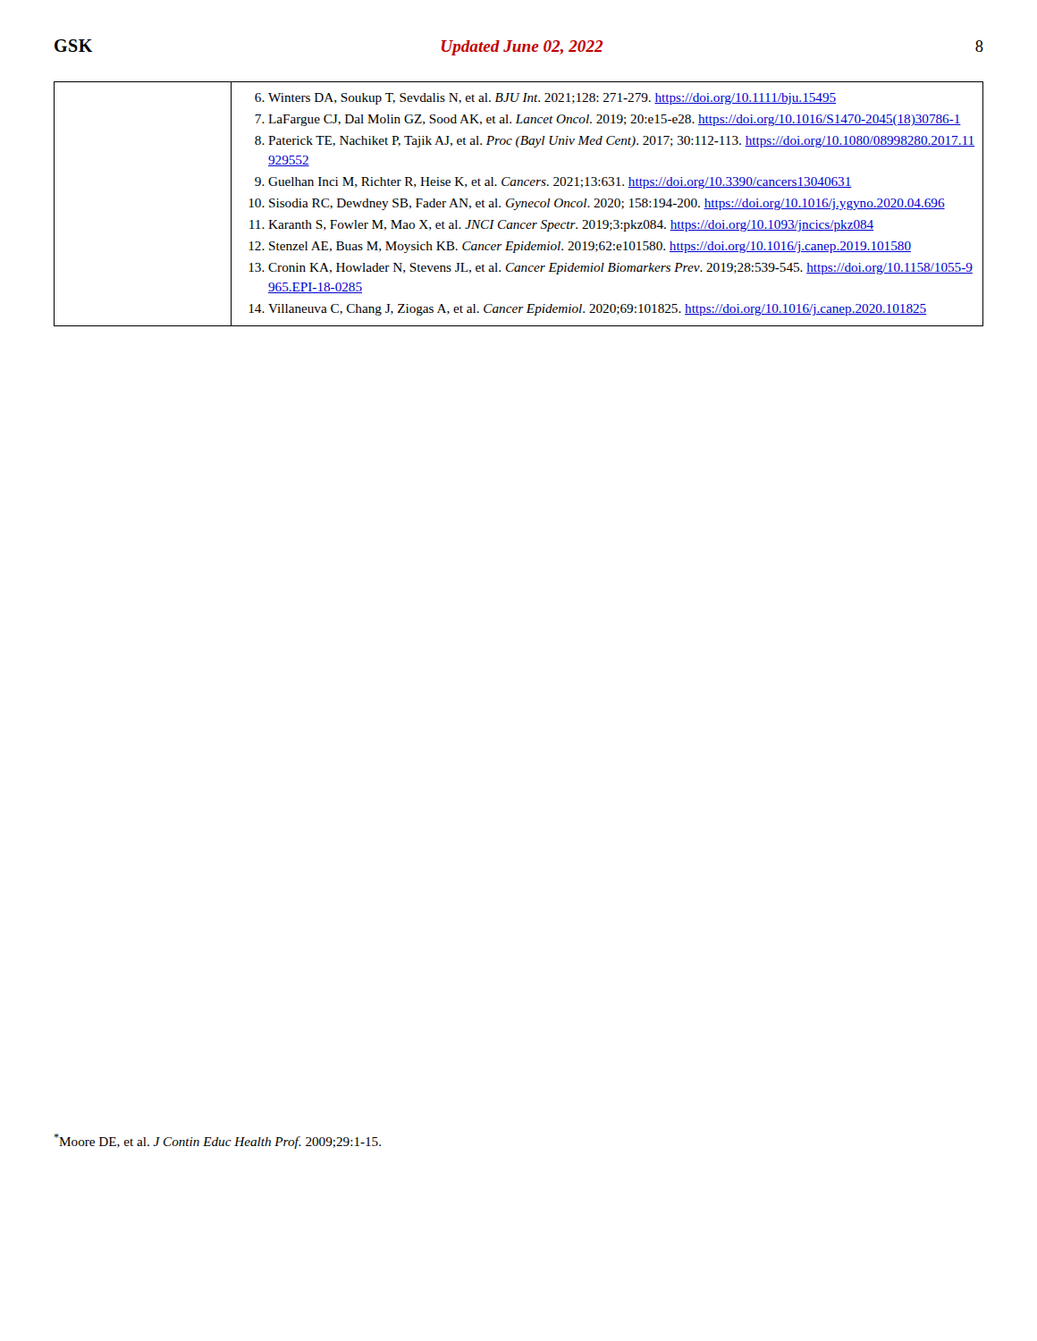GSK Updated June 02, 2022 8
| | Winters DA, Soukup T, Sevdalis N, et al. BJU Int . 2021;128: 271-279. https://doi.org/10.1111/bju.15495 LaFargue CJ, Dal Molin GZ, Sood AK, et al. Lancet Oncol . 2019; 20:e15-e28. https://doi.org/10.1016/S1470-2045(18)30786-1 Paterick TE, Nachiket P, Tajik AJ, et al. Proc (Bayl Univ Med Cent) . 2017; 30:112-113. https://doi.org/10.1080/08998280.2017.11929552 Guelhan Inci M, Richter R, Heise K, et al. Cancers . 2021;13:631. https://doi.org/10.3390/cancers13040631 Sisodia RC, Dewdney SB, Fader AN, et al. Gynecol Oncol . 2020; 158:194-200. https://doi.org/10.1016/j.ygyno.2020.04.696 Karanth S, Fowler M, Mao X, et al. JNCI Cancer Spectr . 2019;3:pkz084. https://doi.org/10.1093/jncics/pkz084 Stenzel AE, Buas M, Moysich KB. Cancer Epidemiol . 2019;62:e101580. https://doi.org/10.1016/j.canep.2019.101580 Cronin KA, Howlader N, Stevens JL, et al. Cancer Epidemiol Biomarkers Prev . 2019;28:539-545. https://doi.org/10.1158/1055-9965.EPI-18-0285 Villaneuva C, Chang J, Ziogas A, et al. Cancer Epidemiol . 2020;69:101825. https://doi.org/10.1016/j.canep.2020.101825 |
*Moore DE, et al. J Contin Educ Health Prof. 2009;29:1-15.